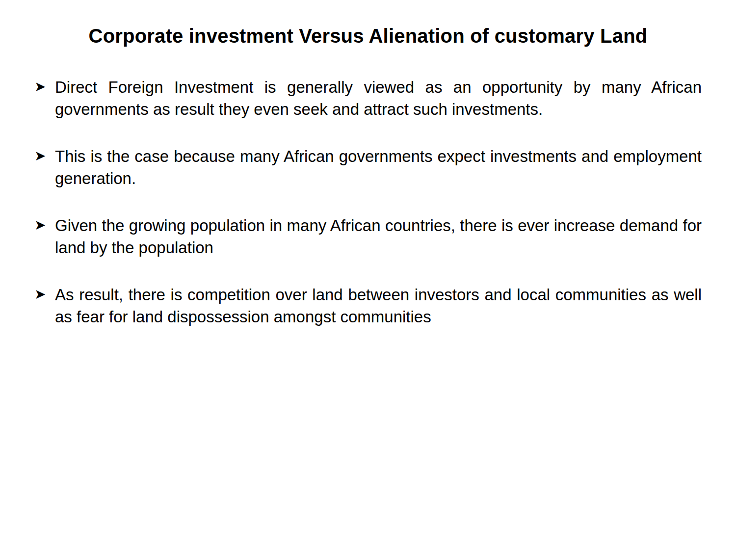Corporate investment Versus Alienation of customary Land
Direct Foreign Investment is generally viewed as an opportunity by many African governments as result they even seek and attract such investments.
This is the case because many African governments expect investments and employment generation.
Given the growing population in many African countries, there is ever increase demand for land by the population
As result, there is competition over land between investors and local communities as well as fear for land dispossession amongst communities